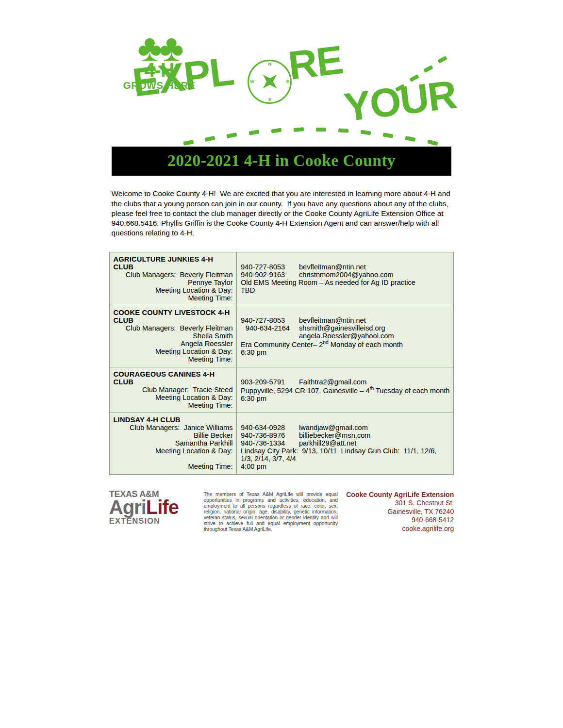♣♣ 4-H GROWS HERE
EXPL
RE
YOUR
N S E W
2020-2021 4-H in Cooke County
Welcome to Cooke County 4-H! We are excited that you are interested in learning more about 4-H and the clubs that a young person can join in our county. If you have any questions about any of the clubs, please feel free to contact the club manager directly or the Cooke County AgriLife Extension Office at 940.668.5416. Phyllis Griffin is the Cooke County 4-H Extension Agent and can answer/help with all questions relating to 4-H.
| Agriculture Junkies 4-H Club Club Managers: Beverly Fleitman Pennye Taylor Meeting Location & Day: Meeting Time: | 940-727-8053 bevfleitman@ntin.net 940-902-9163 christnmom2004@yahoo.com Old EMS Meeting Room – As needed for Ag ID practice TBD |
| Cooke County Livestock 4-H Club Club Managers: Beverly Fleitman Sheila Smith Angela Roessler Meeting Location & Day: Meeting Time: | 940-727-8053 bevfleitman@ntin.net 940-634-2164 shsmith@gainesvilleisd.org angela.Roessler@yahool.com Era Community Center– 2 nd Monday of each month 6:30 pm |
| Courageous Canines 4-H Club Club Manager: Tracie Steed Meeting Location & Day: Meeting Time: | 903-209-5791 Faithtra2@gmail.com Puppyville, 5294 CR 107, Gainesville – 4 th Tuesday of each month 6:30 pm |
| Lindsay 4-H Club Club Managers: Janice Williams Billie Becker Samantha Parkhill Meeting Location & Day: Meeting Time: | 940-634-0928 lwandjaw@gmail.com 940-736-8976 billiebecker@msn.com 940-736-1334 parkhill29@att.net Lindsay City Park: 9/13, 10/11 Lindsay Gun Club: 11/1, 12/6, 1/3, 2/14, 3/7, 4/4 4:00 pm |
TEXAS A&M AgriLife EXTENSION
The members of Texas A&M AgriLife will provide equal opportunities in programs and activities, education, and employment to all persons regardless of race, color, sex, religion, national origin, age, disability, genetic information, veteran status, sexual orientation or gender identity and will strive to achieve full and equal employment opportunity throughout Texas A&M AgriLife.
Cooke County AgriLife Extension
301 S. Chestnut St.
Gainesville, TX 76240
940-668-5412
cooke.agrilife.org